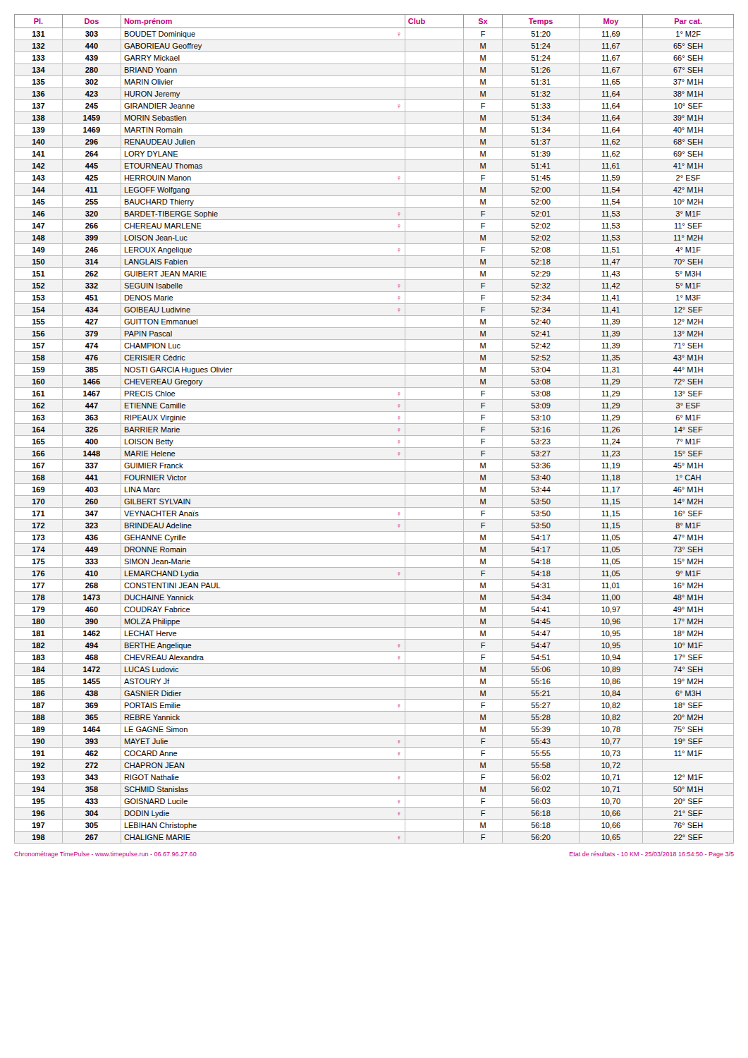| Pl. | Dos | Nom-prénom | Club | Sx | Temps | Moy | Par cat. |
| --- | --- | --- | --- | --- | --- | --- | --- |
| 131 | 303 | BOUDET Dominique ♀ | | F | 51:20 | 11,69 | 1° M2F |
| 132 | 440 | GABORIEAU Geoffrey | | M | 51:24 | 11,67 | 65° SEH |
| 133 | 439 | GARRY Mickael | | M | 51:24 | 11,67 | 66° SEH |
| 134 | 280 | BRIAND Yoann | | M | 51:26 | 11,67 | 67° SEH |
| 135 | 302 | MARIN Olivier | | M | 51:31 | 11,65 | 37° M1H |
| 136 | 423 | HURON Jeremy | | M | 51:32 | 11,64 | 38° M1H |
| 137 | 245 | GIRANDIER Jeanne ♀ | | F | 51:33 | 11,64 | 10° SEF |
| 138 | 1459 | MORIN Sebastien | | M | 51:34 | 11,64 | 39° M1H |
| 139 | 1469 | MARTIN Romain | | M | 51:34 | 11,64 | 40° M1H |
| 140 | 296 | RENAUDEAU Julien | | M | 51:37 | 11,62 | 68° SEH |
| 141 | 264 | LORY DYLANE | | M | 51:39 | 11,62 | 69° SEH |
| 142 | 445 | ETOURNEAU Thomas | | M | 51:41 | 11,61 | 41° M1H |
| 143 | 425 | HERROUIN Manon ♀ | | F | 51:45 | 11,59 | 2° ESF |
| 144 | 411 | LEGOFF Wolfgang | | M | 52:00 | 11,54 | 42° M1H |
| 145 | 255 | BAUCHARD Thierry | | M | 52:00 | 11,54 | 10° M2H |
| 146 | 320 | BARDET-TIBERGE Sophie ♀ | | F | 52:01 | 11,53 | 3° M1F |
| 147 | 266 | CHEREAU MARLENE ♀ | | F | 52:02 | 11,53 | 11° SEF |
| 148 | 399 | LOISON Jean-Luc | | M | 52:02 | 11,53 | 11° M2H |
| 149 | 246 | LEROUX Angelique ♀ | | F | 52:08 | 11,51 | 4° M1F |
| 150 | 314 | LANGLAIS Fabien | | M | 52:18 | 11,47 | 70° SEH |
| 151 | 262 | GUIBERT JEAN MARIE | | M | 52:29 | 11,43 | 5° M3H |
| 152 | 332 | SEGUIN Isabelle ♀ | | F | 52:32 | 11,42 | 5° M1F |
| 153 | 451 | DENOS Marie ♀ | | F | 52:34 | 11,41 | 1° M3F |
| 154 | 434 | GOIBEAU Ludivine ♀ | | F | 52:34 | 11,41 | 12° SEF |
| 155 | 427 | GUITTON Emmanuel | | M | 52:40 | 11,39 | 12° M2H |
| 156 | 379 | PAPIN Pascal | | M | 52:41 | 11,39 | 13° M2H |
| 157 | 474 | CHAMPION Luc | | M | 52:42 | 11,39 | 71° SEH |
| 158 | 476 | CERISIER Cédric | | M | 52:52 | 11,35 | 43° M1H |
| 159 | 385 | NOSTI GARCIA Hugues Olivier | | M | 53:04 | 11,31 | 44° M1H |
| 160 | 1466 | CHEVEREAU Gregory | | M | 53:08 | 11,29 | 72° SEH |
| 161 | 1467 | PRECIS Chloe ♀ | | F | 53:08 | 11,29 | 13° SEF |
| 162 | 447 | ETIENNE Camille ♀ | | F | 53:09 | 11,29 | 3° ESF |
| 163 | 363 | RIPEAUX Virginie ♀ | | F | 53:10 | 11,29 | 6° M1F |
| 164 | 326 | BARRIER Marie ♀ | | F | 53:16 | 11,26 | 14° SEF |
| 165 | 400 | LOISON Betty ♀ | | F | 53:23 | 11,24 | 7° M1F |
| 166 | 1448 | MARIE Helene ♀ | | F | 53:27 | 11,23 | 15° SEF |
| 167 | 337 | GUIMIER Franck | | M | 53:36 | 11,19 | 45° M1H |
| 168 | 441 | FOURNIER Victor | | M | 53:40 | 11,18 | 1° CAH |
| 169 | 403 | LINA Marc | | M | 53:44 | 11,17 | 46° M1H |
| 170 | 260 | GILBERT SYLVAIN | | M | 53:50 | 11,15 | 14° M2H |
| 171 | 347 | VEYNACHTER Anaïs ♀ | | F | 53:50 | 11,15 | 16° SEF |
| 172 | 323 | BRINDEAU Adeline ♀ | | F | 53:50 | 11,15 | 8° M1F |
| 173 | 436 | GEHANNE Cyrille | | M | 54:17 | 11,05 | 47° M1H |
| 174 | 449 | DRONNE Romain | | M | 54:17 | 11,05 | 73° SEH |
| 175 | 333 | SIMON Jean-Marie | | M | 54:18 | 11,05 | 15° M2H |
| 176 | 410 | LEMARCHAND Lydia ♀ | | F | 54:18 | 11,05 | 9° M1F |
| 177 | 268 | CONSTENTINI JEAN PAUL | | M | 54:31 | 11,01 | 16° M2H |
| 178 | 1473 | DUCHAINE Yannick | | M | 54:34 | 11,00 | 48° M1H |
| 179 | 460 | COUDRAY Fabrice | | M | 54:41 | 10,97 | 49° M1H |
| 180 | 390 | MOLZA Philippe | | M | 54:45 | 10,96 | 17° M2H |
| 181 | 1462 | LECHAT Herve | | M | 54:47 | 10,95 | 18° M2H |
| 182 | 494 | BERTHE Angelique ♀ | | F | 54:47 | 10,95 | 10° M1F |
| 183 | 468 | CHEVREAU Alexandra ♀ | | F | 54:51 | 10,94 | 17° SEF |
| 184 | 1472 | LUCAS Ludovic | | M | 55:06 | 10,89 | 74° SEH |
| 185 | 1455 | ASTOURY Jf | | M | 55:16 | 10,86 | 19° M2H |
| 186 | 438 | GASNIER Didier | | M | 55:21 | 10,84 | 6° M3H |
| 187 | 369 | PORTAIS Emilie ♀ | | F | 55:27 | 10,82 | 18° SEF |
| 188 | 365 | REBRE Yannick | | M | 55:28 | 10,82 | 20° M2H |
| 189 | 1464 | LE GAGNE Simon | | M | 55:39 | 10,78 | 75° SEH |
| 190 | 393 | MAYET Julie ♀ | | F | 55:43 | 10,77 | 19° SEF |
| 191 | 462 | COCARD Anne ♀ | | F | 55:55 | 10,73 | 11° M1F |
| 192 | 272 | CHAPRON JEAN | | M | 55:58 | 10,72 | |
| 193 | 343 | RIGOT Nathalie ♀ | | F | 56:02 | 10,71 | 12° M1F |
| 194 | 358 | SCHMID Stanislas | | M | 56:02 | 10,71 | 50° M1H |
| 195 | 433 | GOISNARD Lucile ♀ | | F | 56:03 | 10,70 | 20° SEF |
| 196 | 304 | DODIN Lydie ♀ | | F | 56:18 | 10,66 | 21° SEF |
| 197 | 305 | LEBIHAN Christophe | | M | 56:18 | 10,66 | 76° SEH |
| 198 | 267 | CHALIGNE MARIE ♀ | | F | 56:20 | 10,65 | 22° SEF |
Chronométrage TimePulse - www.timepulse.run - 06.67.96.27.60 Etat de résultats - 10 KM - 25/03/2018 16:54:50 - Page 3/5